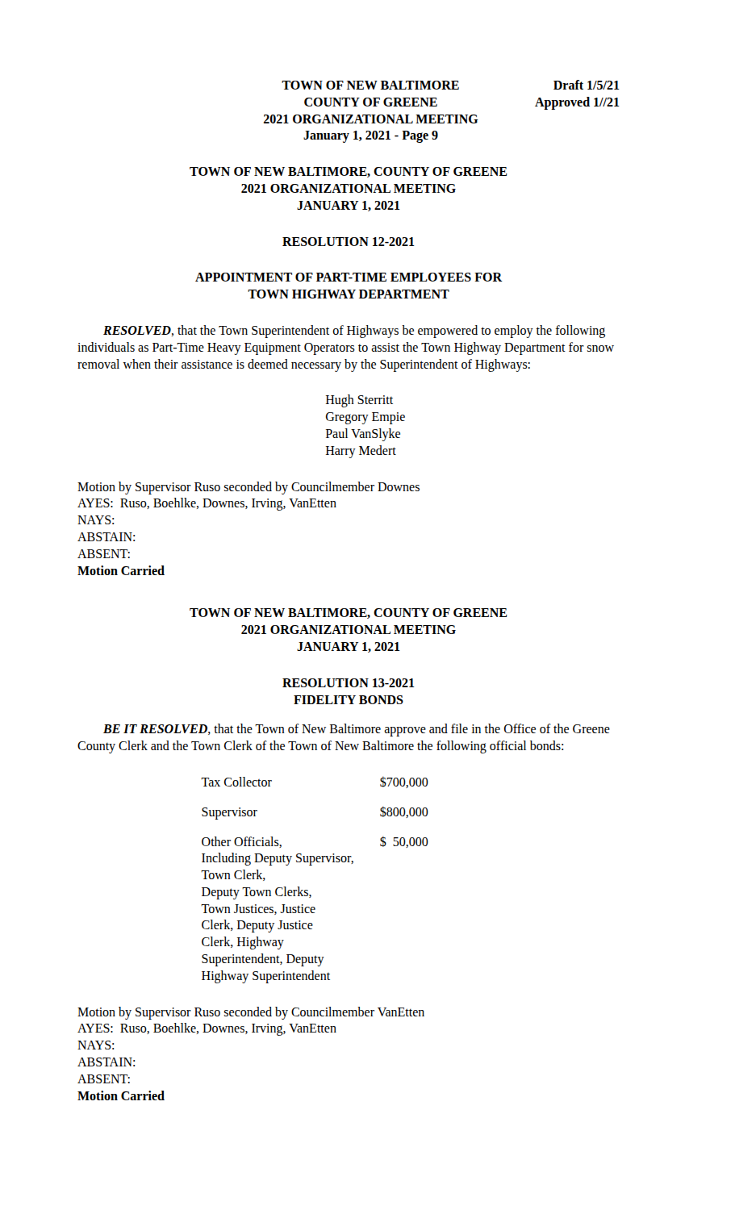TOWN OF NEW BALTIMORE
COUNTY OF GREENE
2021 ORGANIZATIONAL MEETING
January 1, 2021 - Page 9
Draft 1/5/21
Approved 1//21
TOWN OF NEW BALTIMORE, COUNTY OF GREENE
2021 ORGANIZATIONAL MEETING
JANUARY 1, 2021
RESOLUTION 12-2021
APPOINTMENT OF PART-TIME EMPLOYEES FOR
TOWN HIGHWAY DEPARTMENT
RESOLVED, that the Town Superintendent of Highways be empowered to employ the following individuals as Part-Time Heavy Equipment Operators to assist the Town Highway Department for snow removal when their assistance is deemed necessary by the Superintendent of Highways:
Hugh Sterritt
Gregory Empie
Paul VanSlyke
Harry Medert
Motion by Supervisor Ruso seconded by Councilmember Downes
AYES: Ruso, Boehlke, Downes, Irving, VanEtten
NAYS:
ABSTAIN:
ABSENT:
Motion Carried
TOWN OF NEW BALTIMORE, COUNTY OF GREENE
2021 ORGANIZATIONAL MEETING
JANUARY 1, 2021
RESOLUTION 13-2021
FIDELITY BONDS
BE IT RESOLVED, that the Town of New Baltimore approve and file in the Office of the Greene County Clerk and the Town Clerk of the Town of New Baltimore the following official bonds:
| Tax Collector | $700,000 |
| Supervisor | $800,000 |
| Other Officials, Including Deputy Supervisor, Town Clerk, Deputy Town Clerks, Town Justices, Justice Clerk, Deputy Justice Clerk, Highway Superintendent, Deputy Highway Superintendent | $ 50,000 |
Motion by Supervisor Ruso seconded by Councilmember VanEtten
AYES: Ruso, Boehlke, Downes, Irving, VanEtten
NAYS:
ABSTAIN:
ABSENT:
Motion Carried